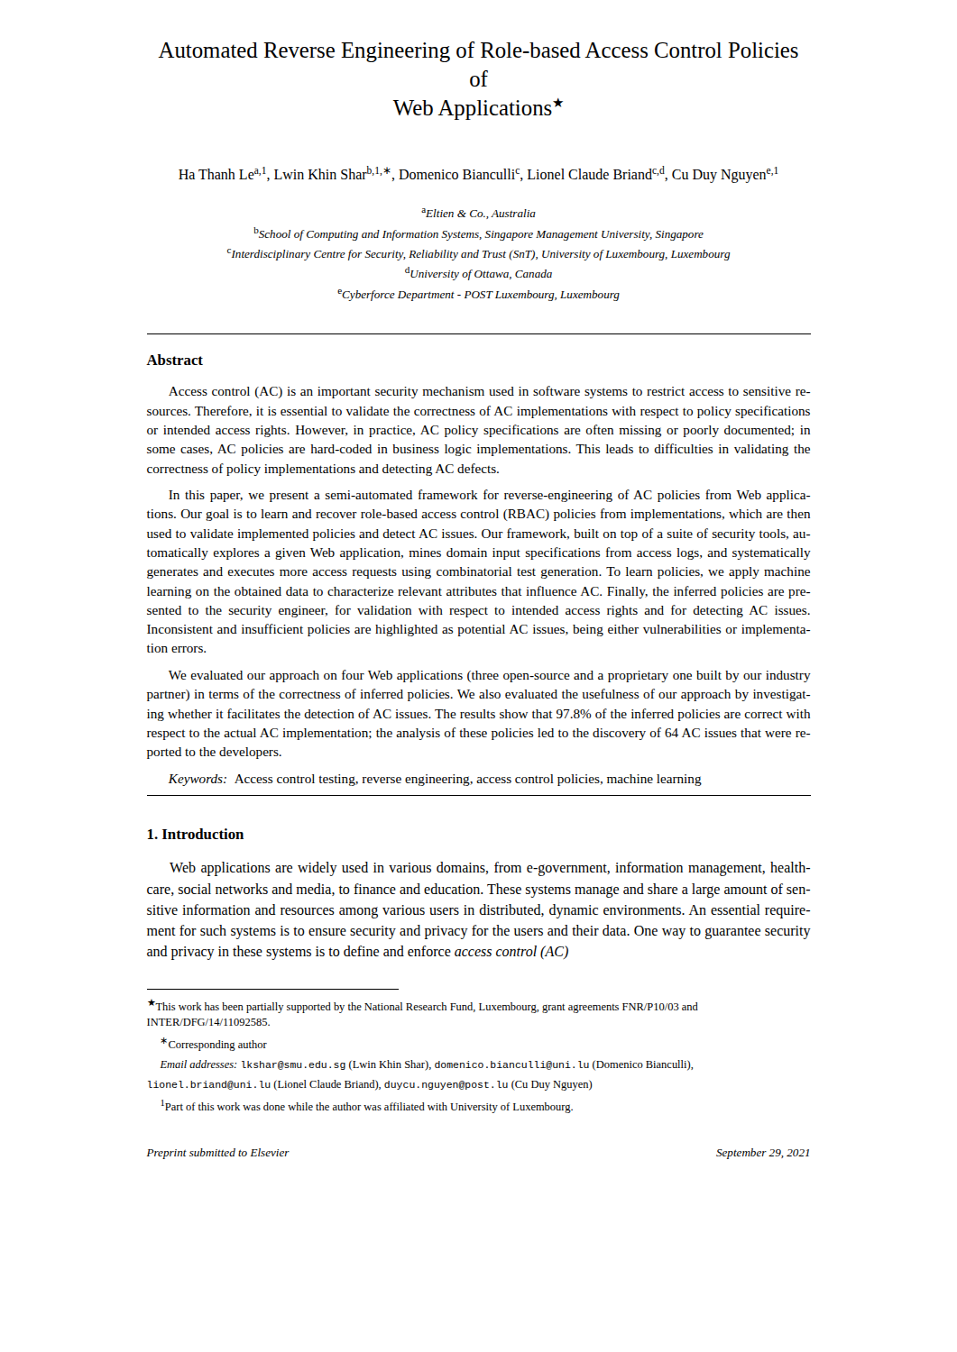Automated Reverse Engineering of Role-based Access Control Policies of
Web Applications★
Ha Thanh Lea,1, Lwin Khin Sharb,1,∗, Domenico Biancullic, Lionel Claude Briandc,d, Cu Duy Nguyene,1
aEltien & Co., Australia
bSchool of Computing and Information Systems, Singapore Management University, Singapore
cInterdisciplinary Centre for Security, Reliability and Trust (SnT), University of Luxembourg, Luxembourg
dUniversity of Ottawa, Canada
eCyberforce Department - POST Luxembourg, Luxembourg
Abstract
Access control (AC) is an important security mechanism used in software systems to restrict access to sensitive resources. Therefore, it is essential to validate the correctness of AC implementations with respect to policy specifications or intended access rights. However, in practice, AC policy specifications are often missing or poorly documented; in some cases, AC policies are hard-coded in business logic implementations. This leads to difficulties in validating the correctness of policy implementations and detecting AC defects.
In this paper, we present a semi-automated framework for reverse-engineering of AC policies from Web applications. Our goal is to learn and recover role-based access control (RBAC) policies from implementations, which are then used to validate implemented policies and detect AC issues. Our framework, built on top of a suite of security tools, automatically explores a given Web application, mines domain input specifications from access logs, and systematically generates and executes more access requests using combinatorial test generation. To learn policies, we apply machine learning on the obtained data to characterize relevant attributes that influence AC. Finally, the inferred policies are presented to the security engineer, for validation with respect to intended access rights and for detecting AC issues. Inconsistent and insufficient policies are highlighted as potential AC issues, being either vulnerabilities or implementation errors.
We evaluated our approach on four Web applications (three open-source and a proprietary one built by our industry partner) in terms of the correctness of inferred policies. We also evaluated the usefulness of our approach by investigating whether it facilitates the detection of AC issues. The results show that 97.8% of the inferred policies are correct with respect to the actual AC implementation; the analysis of these policies led to the discovery of 64 AC issues that were reported to the developers.
Keywords: Access control testing, reverse engineering, access control policies, machine learning
1. Introduction
Web applications are widely used in various domains, from e-government, information management, healthcare, social networks and media, to finance and education. These systems manage and share a large amount of sensitive information and resources among various users in distributed, dynamic environments. An essential requirement for such systems is to ensure security and privacy for the users and their data. One way to guarantee security and privacy in these systems is to define and enforce access control (AC)
★This work has been partially supported by the National Research Fund, Luxembourg, grant agreements FNR/P10/03 and INTER/DFG/14/11092585.
∗Corresponding author
Email addresses: lkshar@smu.edu.sg (Lwin Khin Shar), domenico.bianculli@uni.lu (Domenico Bianculli),
lionel.briand@uni.lu (Lionel Claude Briand), duycu.nguyen@post.lu (Cu Duy Nguyen)
1Part of this work was done while the author was affiliated with University of Luxembourg.
Preprint submitted to Elsevier September 29, 2021